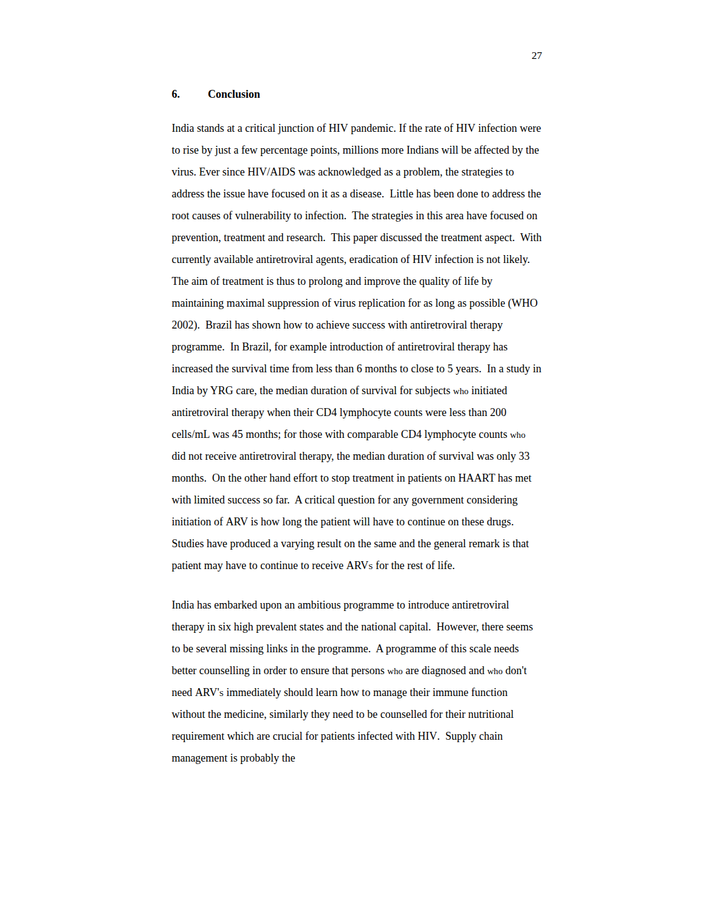27
6. Conclusion
India stands at a critical junction of HIV pandemic. If the rate of HIV infection were to rise by just a few percentage points, millions more Indians will be affected by the virus. Ever since HIV/AIDS was acknowledged as a problem, the strategies to address the issue have focused on it as a disease. Little has been done to address the root causes of vulnerability to infection. The strategies in this area have focused on prevention, treatment and research. This paper discussed the treatment aspect. With currently available antiretroviral agents, eradication of HIV infection is not likely. The aim of treatment is thus to prolong and improve the quality of life by maintaining maximal suppression of virus replication for as long as possible (WHO 2002). Brazil has shown how to achieve success with antiretroviral therapy programme. In Brazil, for example introduction of antiretroviral therapy has increased the survival time from less than 6 months to close to 5 years. In a study in India by YRG care, the median duration of survival for subjects who initiated antiretroviral therapy when their CD4 lymphocyte counts were less than 200 cells/mL was 45 months; for those with comparable CD4 lymphocyte counts who did not receive antiretroviral therapy, the median duration of survival was only 33 months. On the other hand effort to stop treatment in patients on HAART has met with limited success so far. A critical question for any government considering initiation of ARV is how long the patient will have to continue on these drugs. Studies have produced a varying result on the same and the general remark is that patient may have to continue to receive ARVs for the rest of life.
India has embarked upon an ambitious programme to introduce antiretroviral therapy in six high prevalent states and the national capital. However, there seems to be several missing links in the programme. A programme of this scale needs better counselling in order to ensure that persons who are diagnosed and who don't need ARV's immediately should learn how to manage their immune function without the medicine, similarly they need to be counselled for their nutritional requirement which are crucial for patients infected with HIV. Supply chain management is probably the